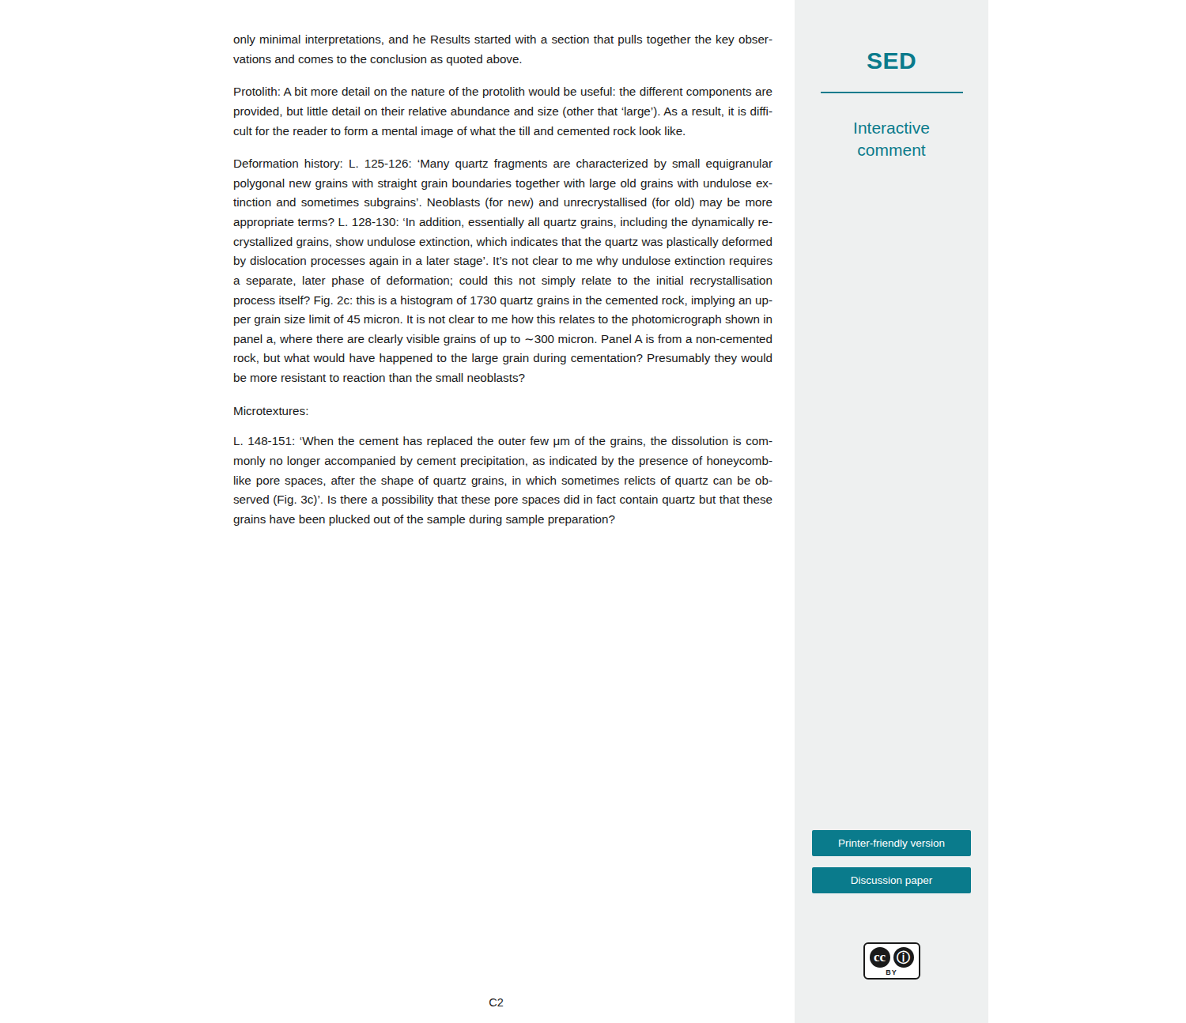only minimal interpretations, and he Results started with a section that pulls together the key observations and comes to the conclusion as quoted above.
Protolith: A bit more detail on the nature of the protolith would be useful: the different components are provided, but little detail on their relative abundance and size (other that ‘large’). As a result, it is difficult for the reader to form a mental image of what the till and cemented rock look like.
Deformation history: L. 125-126: ‘Many quartz fragments are characterized by small equigranular polygonal new grains with straight grain boundaries together with large old grains with undulose extinction and sometimes subgrains’. Neoblasts (for new) and unrecrystallised (for old) may be more appropriate terms? L. 128-130: ‘In addition, essentially all quartz grains, including the dynamically recrystallized grains, show undulose extinction, which indicates that the quartz was plastically deformed by dislocation processes again in a later stage’. It’s not clear to me why undulose extinction requires a separate, later phase of deformation; could this not simply relate to the initial recrystallisation process itself? Fig. 2c: this is a histogram of 1730 quartz grains in the cemented rock, implying an upper grain size limit of 45 micron. It is not clear to me how this relates to the photomicrograph shown in panel a, where there are clearly visible grains of up to ∼300 micron. Panel A is from a non-cemented rock, but what would have happened to the large grain during cementation? Presumably they would be more resistant to reaction than the small neoblasts?
Microtextures:
L. 148-151: ‘When the cement has replaced the outer few μm of the grains, the dissolution is commonly no longer accompanied by cement precipitation, as indicated by the presence of honeycomb-like pore spaces, after the shape of quartz grains, in which sometimes relicts of quartz can be observed (Fig. 3c)’. Is there a possibility that these pore spaces did in fact contain quartz but that these grains have been plucked out of the sample during sample preparation?
C2
SED
Interactive
comment
Printer-friendly version Discussion paper
cc
ⓘ
BY